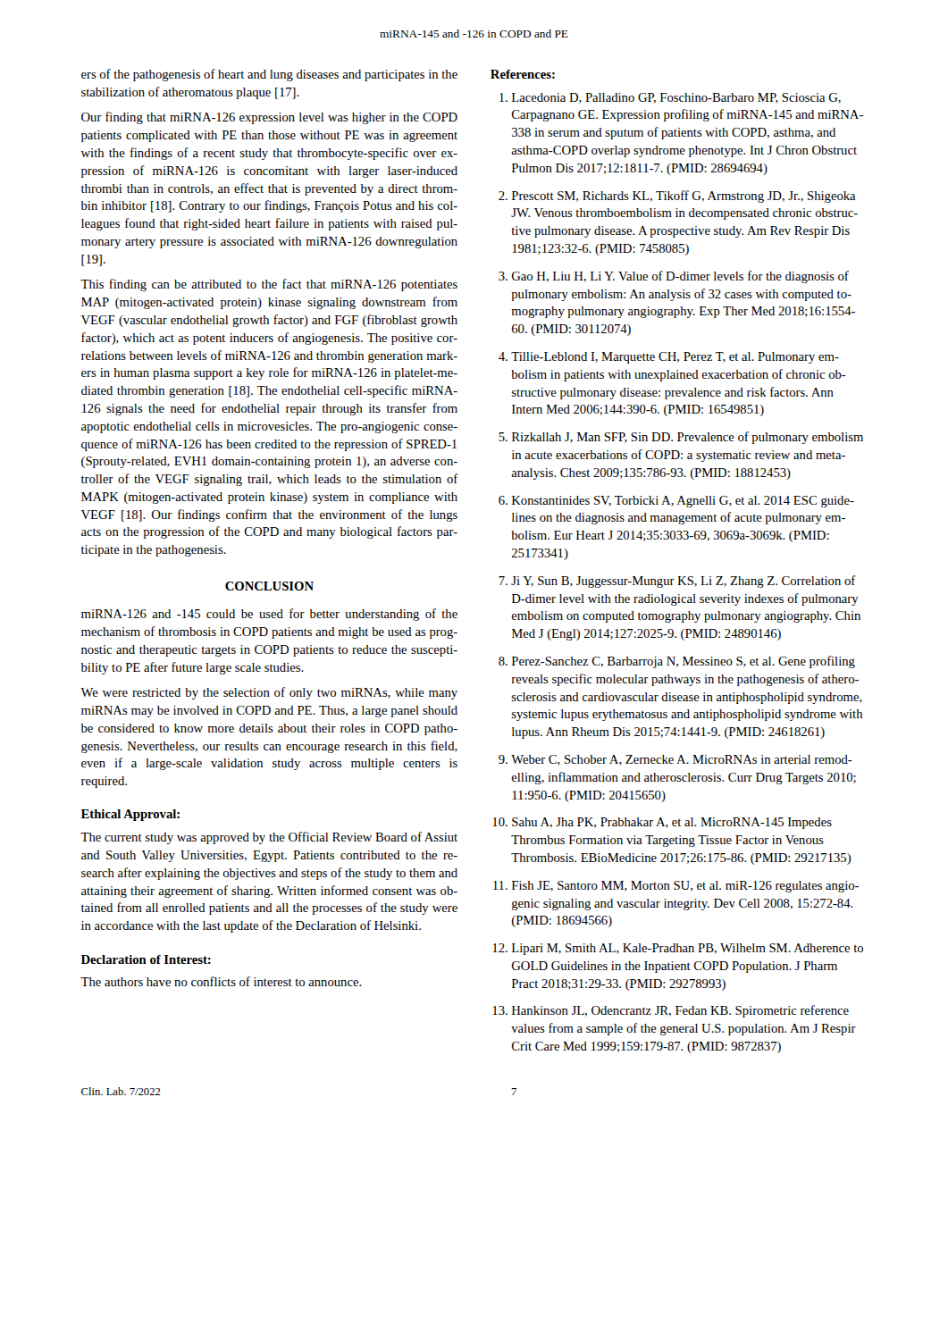miRNA-145 and -126 in COPD and PE
ers of the pathogenesis of heart and lung diseases and participates in the stabilization of atheromatous plaque [17].
Our finding that miRNA-126 expression level was higher in the COPD patients complicated with PE than those without PE was in agreement with the findings of a recent study that thrombocyte-specific over expression of miRNA-126 is concomitant with larger laser-induced thrombi than in controls, an effect that is prevented by a direct thrombin inhibitor [18]. Contrary to our findings, François Potus and his colleagues found that right-sided heart failure in patients with raised pulmonary artery pressure is associated with miRNA-126 downregulation [19].
This finding can be attributed to the fact that miRNA-126 potentiates MAP (mitogen-activated protein) kinase signaling downstream from VEGF (vascular endothelial growth factor) and FGF (fibroblast growth factor), which act as potent inducers of angiogenesis. The positive correlations between levels of miRNA-126 and thrombin generation markers in human plasma support a key role for miRNA-126 in platelet-mediated thrombin generation [18]. The endothelial cell-specific miRNA-126 signals the need for endothelial repair through its transfer from apoptotic endothelial cells in microvesicles. The pro-angiogenic consequence of miRNA-126 has been credited to the repression of SPRED-1 (Sprouty-related, EVH1 domain-containing protein 1), an adverse controller of the VEGF signaling trail, which leads to the stimulation of MAPK (mitogen-activated protein kinase) system in compliance with VEGF [18]. Our findings confirm that the environment of the lungs acts on the progression of the COPD and many biological factors participate in the pathogenesis.
CONCLUSION
miRNA-126 and -145 could be used for better understanding of the mechanism of thrombosis in COPD patients and might be used as prognostic and therapeutic targets in COPD patients to reduce the susceptibility to PE after future large scale studies.
We were restricted by the selection of only two miRNAs, while many miRNAs may be involved in COPD and PE. Thus, a large panel should be considered to know more details about their roles in COPD pathogenesis. Nevertheless, our results can encourage research in this field, even if a large-scale validation study across multiple centers is required.
Ethical Approval:
The current study was approved by the Official Review Board of Assiut and South Valley Universities, Egypt. Patients contributed to the research after explaining the objectives and steps of the study to them and attaining their agreement of sharing. Written informed consent was obtained from all enrolled patients and all the processes of the study were in accordance with the last update of the Declaration of Helsinki.
Declaration of Interest:
The authors have no conflicts of interest to announce.
References:
Lacedonia D, Palladino GP, Foschino-Barbaro MP, Scioscia G, Carpagnano GE. Expression profiling of miRNA-145 and miRNA-338 in serum and sputum of patients with COPD, asthma, and asthma-COPD overlap syndrome phenotype. Int J Chron Obstruct Pulmon Dis 2017;12:1811-7. (PMID: 28694694)
Prescott SM, Richards KL, Tikoff G, Armstrong JD, Jr., Shigeoka JW. Venous thromboembolism in decompensated chronic obstructive pulmonary disease. A prospective study. Am Rev Respir Dis 1981;123:32-6. (PMID: 7458085)
Gao H, Liu H, Li Y. Value of D-dimer levels for the diagnosis of pulmonary embolism: An analysis of 32 cases with computed tomography pulmonary angiography. Exp Ther Med 2018;16:1554-60. (PMID: 30112074)
Tillie-Leblond I, Marquette CH, Perez T, et al. Pulmonary embolism in patients with unexplained exacerbation of chronic obstructive pulmonary disease: prevalence and risk factors. Ann Intern Med 2006;144:390-6. (PMID: 16549851)
Rizkallah J, Man SFP, Sin DD. Prevalence of pulmonary embolism in acute exacerbations of COPD: a systematic review and metaanalysis. Chest 2009;135:786-93. (PMID: 18812453)
Konstantinides SV, Torbicki A, Agnelli G, et al. 2014 ESC guidelines on the diagnosis and management of acute pulmonary embolism. Eur Heart J 2014;35:3033-69, 3069a-3069k. (PMID: 25173341)
Ji Y, Sun B, Juggessur-Mungur KS, Li Z, Zhang Z. Correlation of D-dimer level with the radiological severity indexes of pulmonary embolism on computed tomography pulmonary angiography. Chin Med J (Engl) 2014;127:2025-9. (PMID: 24890146)
Perez-Sanchez C, Barbarroja N, Messineo S, et al. Gene profiling reveals specific molecular pathways in the pathogenesis of atherosclerosis and cardiovascular disease in antiphospholipid syndrome, systemic lupus erythematosus and antiphospholipid syndrome with lupus. Ann Rheum Dis 2015;74:1441-9. (PMID: 24618261)
Weber C, Schober A, Zernecke A. MicroRNAs in arterial remodelling, inflammation and atherosclerosis. Curr Drug Targets 2010; 11:950-6. (PMID: 20415650)
Sahu A, Jha PK, Prabhakar A, et al. MicroRNA-145 Impedes Thrombus Formation via Targeting Tissue Factor in Venous Thrombosis. EBioMedicine 2017;26:175-86. (PMID: 29217135)
Fish JE, Santoro MM, Morton SU, et al. miR-126 regulates angiogenic signaling and vascular integrity. Dev Cell 2008, 15:272-84. (PMID: 18694566)
Lipari M, Smith AL, Kale-Pradhan PB, Wilhelm SM. Adherence to GOLD Guidelines in the Inpatient COPD Population. J Pharm Pract 2018;31:29-33. (PMID: 29278993)
Hankinson JL, Odencrantz JR, Fedan KB. Spirometric reference values from a sample of the general U.S. population. Am J Respir Crit Care Med 1999;159:179-87. (PMID: 9872837)
Clin. Lab. 7/2022 7